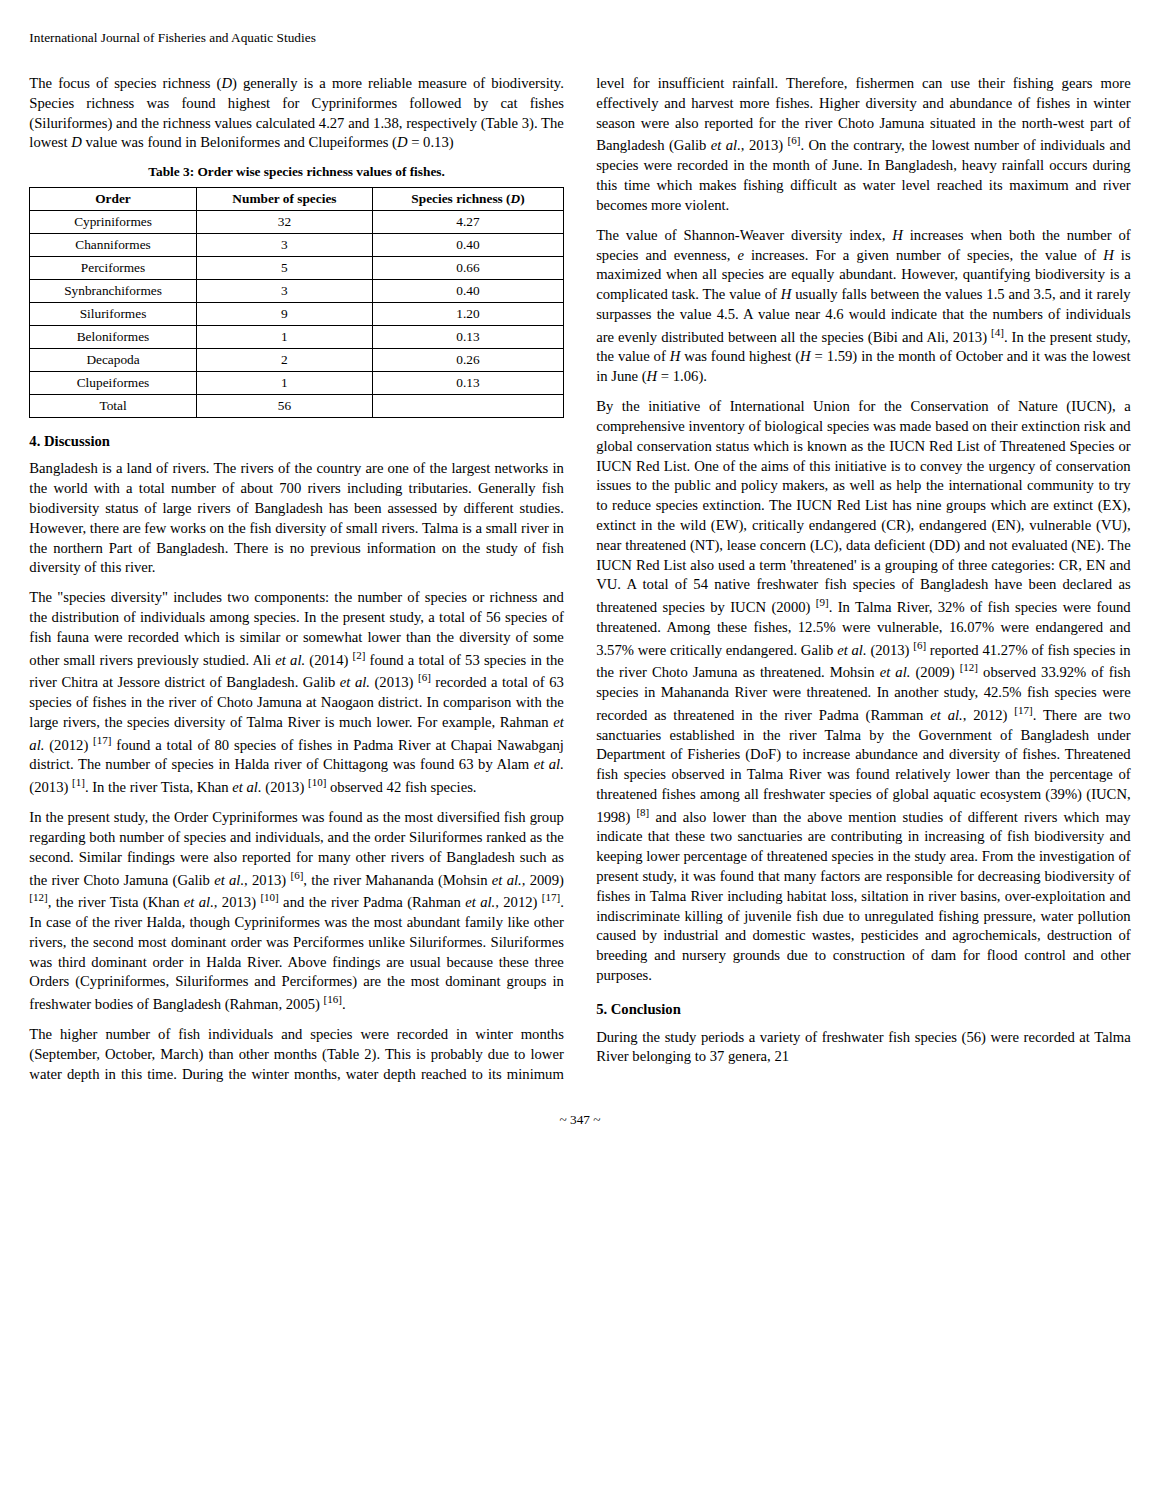International Journal of Fisheries and Aquatic Studies
The focus of species richness (D) generally is a more reliable measure of biodiversity. Species richness was found highest for Cypriniformes followed by cat fishes (Siluriformes) and the richness values calculated 4.27 and 1.38, respectively (Table 3). The lowest D value was found in Beloniformes and Clupeiformes (D = 0.13)
Table 3: Order wise species richness values of fishes.
| Order | Number of species | Species richness ( D ) |
| --- | --- | --- |
| Cypriniformes | 32 | 4.27 |
| Channiformes | 3 | 0.40 |
| Perciformes | 5 | 0.66 |
| Synbranchiformes | 3 | 0.40 |
| Siluriformes | 9 | 1.20 |
| Beloniformes | 1 | 0.13 |
| Decapoda | 2 | 0.26 |
| Clupeiformes | 1 | 0.13 |
| Total | 56 | |
4. Discussion
Bangladesh is a land of rivers. The rivers of the country are one of the largest networks in the world with a total number of about 700 rivers including tributaries. Generally fish biodiversity status of large rivers of Bangladesh has been assessed by different studies. However, there are few works on the fish diversity of small rivers. Talma is a small river in the northern Part of Bangladesh. There is no previous information on the study of fish diversity of this river.
The "species diversity" includes two components: the number of species or richness and the distribution of individuals among species. In the present study, a total of 56 species of fish fauna were recorded which is similar or somewhat lower than the diversity of some other small rivers previously studied. Ali et al. (2014) [2] found a total of 53 species in the river Chitra at Jessore district of Bangladesh. Galib et al. (2013) [6] recorded a total of 63 species of fishes in the river of Choto Jamuna at Naogaon district. In comparison with the large rivers, the species diversity of Talma River is much lower. For example, Rahman et al. (2012) [17] found a total of 80 species of fishes in Padma River at Chapai Nawabganj district. The number of species in Halda river of Chittagong was found 63 by Alam et al. (2013) [1]. In the river Tista, Khan et al. (2013) [10] observed 42 fish species.
In the present study, the Order Cypriniformes was found as the most diversified fish group regarding both number of species and individuals, and the order Siluriformes ranked as the second. Similar findings were also reported for many other rivers of Bangladesh such as the river Choto Jamuna (Galib et al., 2013) [6], the river Mahananda (Mohsin et al., 2009) [12], the river Tista (Khan et al., 2013) [10] and the river Padma (Rahman et al., 2012) [17]. In case of the river Halda, though Cypriniformes was the most abundant family like other rivers, the second most dominant order was Perciformes unlike Siluriformes. Siluriformes was third dominant order in Halda River. Above findings are usual because these three Orders (Cypriniformes, Siluriformes and Perciformes) are the most dominant groups in freshwater bodies of Bangladesh (Rahman, 2005) [16].
The higher number of fish individuals and species were recorded in winter months (September, October, March) than other months (Table 2). This is probably due to lower water depth in this time. During the winter months, water depth reached to its minimum level for insufficient rainfall. Therefore, fishermen can use their fishing gears more effectively and harvest more fishes. Higher diversity and abundance of fishes in winter season were also reported for the river Choto Jamuna situated in the north-west part of Bangladesh (Galib et al., 2013) [6]. On the contrary, the lowest number of individuals and species were recorded in the month of June. In Bangladesh, heavy rainfall occurs during this time which makes fishing difficult as water level reached its maximum and river becomes more violent.
The value of Shannon-Weaver diversity index, H increases when both the number of species and evenness, e increases. For a given number of species, the value of H is maximized when all species are equally abundant. However, quantifying biodiversity is a complicated task. The value of H usually falls between the values 1.5 and 3.5, and it rarely surpasses the value 4.5. A value near 4.6 would indicate that the numbers of individuals are evenly distributed between all the species (Bibi and Ali, 2013) [4]. In the present study, the value of H was found highest (H = 1.59) in the month of October and it was the lowest in June (H = 1.06).
By the initiative of International Union for the Conservation of Nature (IUCN), a comprehensive inventory of biological species was made based on their extinction risk and global conservation status which is known as the IUCN Red List of Threatened Species or IUCN Red List. One of the aims of this initiative is to convey the urgency of conservation issues to the public and policy makers, as well as help the international community to try to reduce species extinction. The IUCN Red List has nine groups which are extinct (EX), extinct in the wild (EW), critically endangered (CR), endangered (EN), vulnerable (VU), near threatened (NT), lease concern (LC), data deficient (DD) and not evaluated (NE). The IUCN Red List also used a term 'threatened' is a grouping of three categories: CR, EN and VU. A total of 54 native freshwater fish species of Bangladesh have been declared as threatened species by IUCN (2000) [9]. In Talma River, 32% of fish species were found threatened. Among these fishes, 12.5% were vulnerable, 16.07% were endangered and 3.57% were critically endangered. Galib et al. (2013) [6] reported 41.27% of fish species in the river Choto Jamuna as threatened. Mohsin et al. (2009) [12] observed 33.92% of fish species in Mahananda River were threatened. In another study, 42.5% fish species were recorded as threatened in the river Padma (Ramman et al., 2012) [17]. There are two sanctuaries established in the river Talma by the Government of Bangladesh under Department of Fisheries (DoF) to increase abundance and diversity of fishes. Threatened fish species observed in Talma River was found relatively lower than the percentage of threatened fishes among all freshwater species of global aquatic ecosystem (39%) (IUCN, 1998) [8] and also lower than the above mention studies of different rivers which may indicate that these two sanctuaries are contributing in increasing of fish biodiversity and keeping lower percentage of threatened species in the study area. From the investigation of present study, it was found that many factors are responsible for decreasing biodiversity of fishes in Talma River including habitat loss, siltation in river basins, over-exploitation and indiscriminate killing of juvenile fish due to unregulated fishing pressure, water pollution caused by industrial and domestic wastes, pesticides and agrochemicals, destruction of breeding and nursery grounds due to construction of dam for flood control and other purposes.
5. Conclusion
During the study periods a variety of freshwater fish species (56) were recorded at Talma River belonging to 37 genera, 21
~ 347 ~